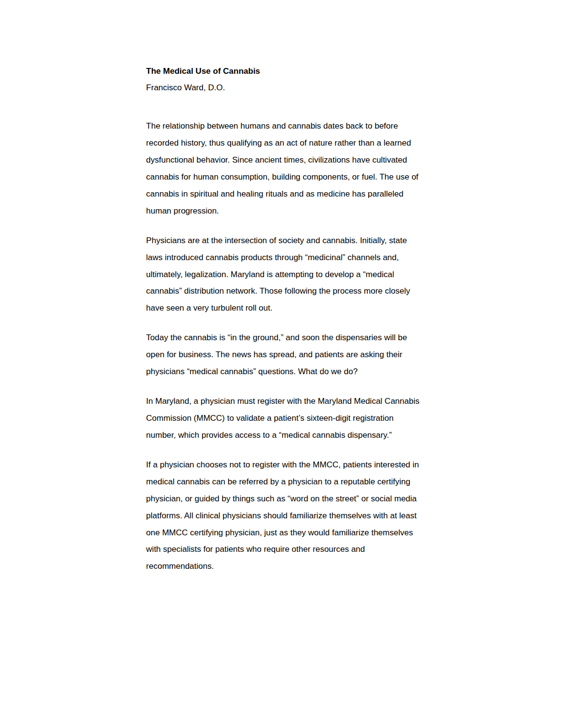The Medical Use of Cannabis
Francisco Ward, D.O.
The relationship between humans and cannabis dates back to before recorded history, thus qualifying as an act of nature rather than a learned dysfunctional behavior. Since ancient times, civilizations have cultivated cannabis for human consumption, building components, or fuel. The use of cannabis in spiritual and healing rituals and as medicine has paralleled human progression.
Physicians are at the intersection of society and cannabis. Initially, state laws introduced cannabis products through “medicinal” channels and, ultimately, legalization. Maryland is attempting to develop a “medical cannabis” distribution network. Those following the process more closely have seen a very turbulent roll out.
Today the cannabis is “in the ground,” and soon the dispensaries will be open for business. The news has spread, and patients are asking their physicians “medical cannabis” questions. What do we do?
In Maryland, a physician must register with the Maryland Medical Cannabis Commission (MMCC) to validate a patient’s sixteen-digit registration number, which provides access to a “medical cannabis dispensary.”
If a physician chooses not to register with the MMCC, patients interested in medical cannabis can be referred by a physician to a reputable certifying physician, or guided by things such as “word on the street” or social media platforms. All clinical physicians should familiarize themselves with at least one MMCC certifying physician, just as they would familiarize themselves with specialists for patients who require other resources and recommendations.